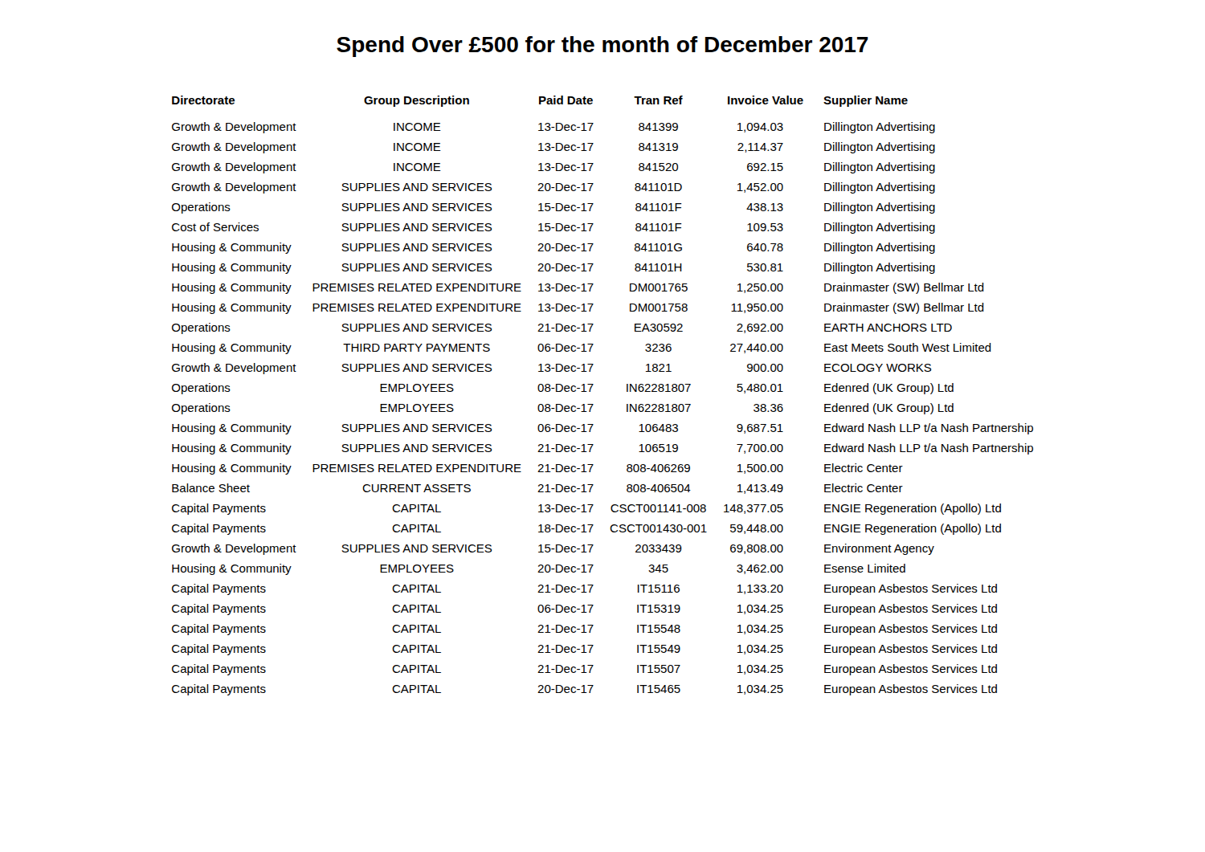Spend Over £500 for the month of December 2017
| Directorate | Group Description | Paid Date | Tran Ref | Invoice Value | Supplier Name |
| --- | --- | --- | --- | --- | --- |
| Growth & Development | INCOME | 13-Dec-17 | 841399 | 1,094.03 | Dillington Advertising |
| Growth & Development | INCOME | 13-Dec-17 | 841319 | 2,114.37 | Dillington Advertising |
| Growth & Development | INCOME | 13-Dec-17 | 841520 | 692.15 | Dillington Advertising |
| Growth & Development | SUPPLIES AND SERVICES | 20-Dec-17 | 841101D | 1,452.00 | Dillington Advertising |
| Operations | SUPPLIES AND SERVICES | 15-Dec-17 | 841101F | 438.13 | Dillington Advertising |
| Cost of Services | SUPPLIES AND SERVICES | 15-Dec-17 | 841101F | 109.53 | Dillington Advertising |
| Housing & Community | SUPPLIES AND SERVICES | 20-Dec-17 | 841101G | 640.78 | Dillington Advertising |
| Housing & Community | SUPPLIES AND SERVICES | 20-Dec-17 | 841101H | 530.81 | Dillington Advertising |
| Housing & Community | PREMISES RELATED EXPENDITURE | 13-Dec-17 | DM001765 | 1,250.00 | Drainmaster (SW) Bellmar Ltd |
| Housing & Community | PREMISES RELATED EXPENDITURE | 13-Dec-17 | DM001758 | 11,950.00 | Drainmaster (SW) Bellmar Ltd |
| Operations | SUPPLIES AND SERVICES | 21-Dec-17 | EA30592 | 2,692.00 | EARTH ANCHORS LTD |
| Housing & Community | THIRD PARTY PAYMENTS | 06-Dec-17 | 3236 | 27,440.00 | East Meets South West Limited |
| Growth & Development | SUPPLIES AND SERVICES | 13-Dec-17 | 1821 | 900.00 | ECOLOGY WORKS |
| Operations | EMPLOYEES | 08-Dec-17 | IN62281807 | 5,480.01 | Edenred (UK Group) Ltd |
| Operations | EMPLOYEES | 08-Dec-17 | IN62281807 | 38.36 | Edenred (UK Group) Ltd |
| Housing & Community | SUPPLIES AND SERVICES | 06-Dec-17 | 106483 | 9,687.51 | Edward Nash LLP t/a Nash Partnership |
| Housing & Community | SUPPLIES AND SERVICES | 21-Dec-17 | 106519 | 7,700.00 | Edward Nash LLP t/a Nash Partnership |
| Housing & Community | PREMISES RELATED EXPENDITURE | 21-Dec-17 | 808-406269 | 1,500.00 | Electric Center |
| Balance Sheet | CURRENT ASSETS | 21-Dec-17 | 808-406504 | 1,413.49 | Electric Center |
| Capital Payments | CAPITAL | 13-Dec-17 | CSCT001141-008 | 148,377.05 | ENGIE Regeneration (Apollo) Ltd |
| Capital Payments | CAPITAL | 18-Dec-17 | CSCT001430-001 | 59,448.00 | ENGIE Regeneration (Apollo) Ltd |
| Growth & Development | SUPPLIES AND SERVICES | 15-Dec-17 | 2033439 | 69,808.00 | Environment Agency |
| Housing & Community | EMPLOYEES | 20-Dec-17 | 345 | 3,462.00 | Esense Limited |
| Capital Payments | CAPITAL | 21-Dec-17 | IT15116 | 1,133.20 | European Asbestos Services Ltd |
| Capital Payments | CAPITAL | 06-Dec-17 | IT15319 | 1,034.25 | European Asbestos Services Ltd |
| Capital Payments | CAPITAL | 21-Dec-17 | IT15548 | 1,034.25 | European Asbestos Services Ltd |
| Capital Payments | CAPITAL | 21-Dec-17 | IT15549 | 1,034.25 | European Asbestos Services Ltd |
| Capital Payments | CAPITAL | 21-Dec-17 | IT15507 | 1,034.25 | European Asbestos Services Ltd |
| Capital Payments | CAPITAL | 20-Dec-17 | IT15465 | 1,034.25 | European Asbestos Services Ltd |